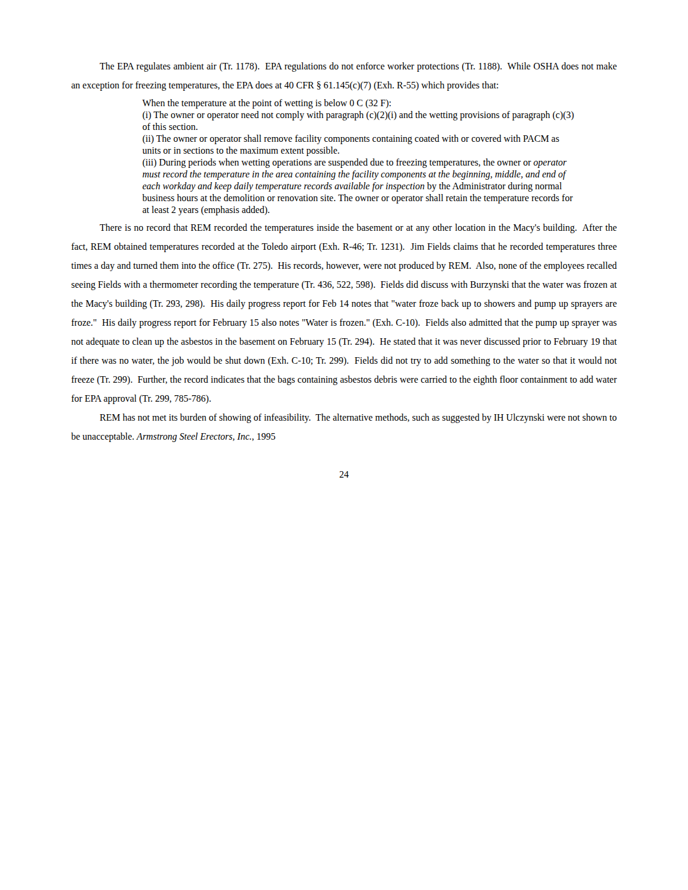The EPA regulates ambient air (Tr. 1178). EPA regulations do not enforce worker protections (Tr. 1188). While OSHA does not make an exception for freezing temperatures, the EPA does at 40 CFR § 61.145(c)(7) (Exh. R-55) which provides that:
When the temperature at the point of wetting is below 0 C (32 F):
(i) The owner or operator need not comply with paragraph (c)(2)(i) and the wetting provisions of paragraph (c)(3) of this section.
(ii) The owner or operator shall remove facility components containing coated with or covered with PACM as units or in sections to the maximum extent possible.
(iii) During periods when wetting operations are suspended due to freezing temperatures, the owner or operator must record the temperature in the area containing the facility components at the beginning, middle, and end of each workday and keep daily temperature records available for inspection by the Administrator during normal business hours at the demolition or renovation site. The owner or operator shall retain the temperature records for at least 2 years (emphasis added).
There is no record that REM recorded the temperatures inside the basement or at any other location in the Macy's building. After the fact, REM obtained temperatures recorded at the Toledo airport (Exh. R-46; Tr. 1231). Jim Fields claims that he recorded temperatures three times a day and turned them into the office (Tr. 275). His records, however, were not produced by REM. Also, none of the employees recalled seeing Fields with a thermometer recording the temperature (Tr. 436, 522, 598). Fields did discuss with Burzynski that the water was frozen at the Macy's building (Tr. 293, 298). His daily progress report for Feb 14 notes that "water froze back up to showers and pump up sprayers are froze." His daily progress report for February 15 also notes "Water is frozen." (Exh. C-10). Fields also admitted that the pump up sprayer was not adequate to clean up the asbestos in the basement on February 15 (Tr. 294). He stated that it was never discussed prior to February 19 that if there was no water, the job would be shut down (Exh. C-10; Tr. 299). Fields did not try to add something to the water so that it would not freeze (Tr. 299). Further, the record indicates that the bags containing asbestos debris were carried to the eighth floor containment to add water for EPA approval (Tr. 299, 785-786).
REM has not met its burden of showing of infeasibility. The alternative methods, such as suggested by IH Ulczynski were not shown to be unacceptable. Armstrong Steel Erectors, Inc., 1995
24